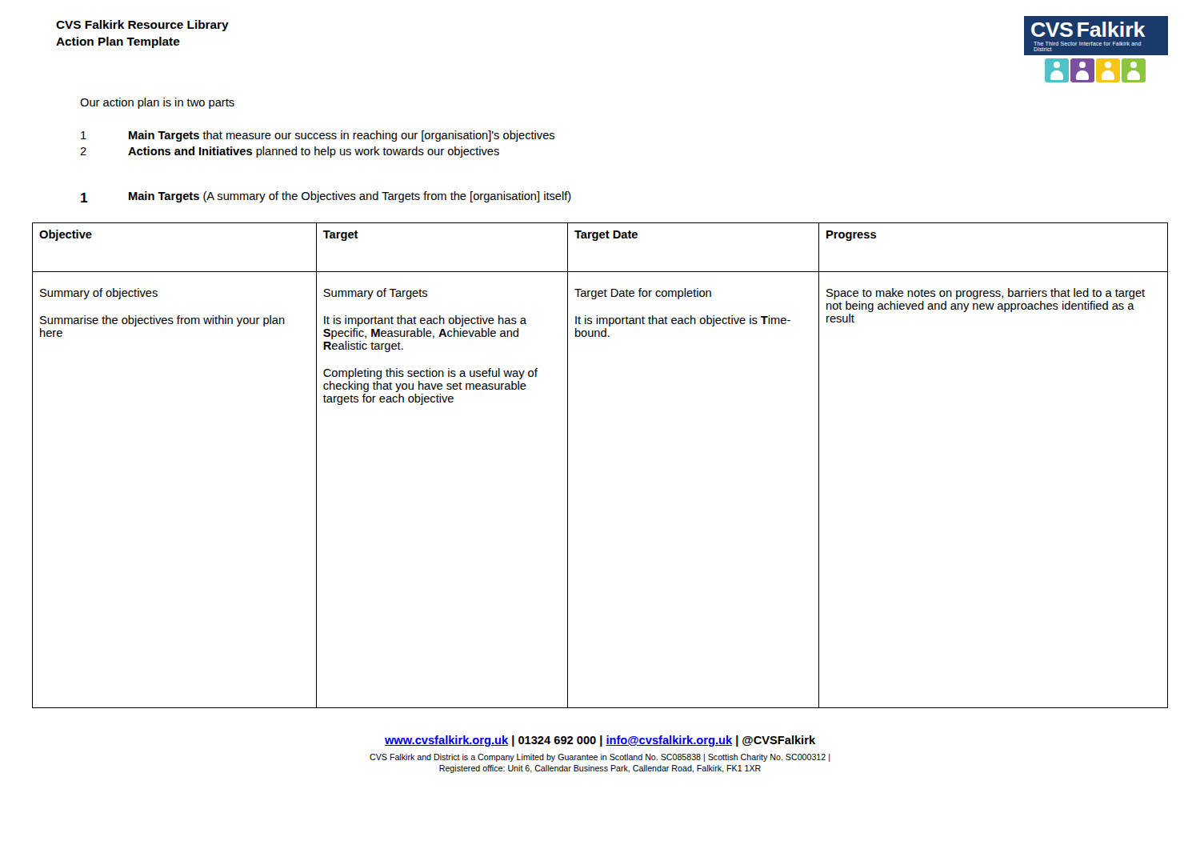CVS Falkirk Resource Library
Action Plan Template
CVS Falkirk The Third Sector Interface for Falkirk and District
Our action plan is in two parts
1
Main Targets that measure our success in reaching our [organisation]'s objectives
2
Actions and Initiatives planned to help us work towards our objectives
1
Main Targets (A summary of the Objectives and Targets from the [organisation] itself)
| Objective | Target | Target Date | Progress |
| --- | --- | --- | --- |
| Summary of objectives Summarise the objectives from within your plan here | Summary of Targets It is important that each objective has a S pecific, M easurable, A chievable and R ealistic target. Completing this section is a useful way of checking that you have set measurable targets for each objective | Target Date for completion It is important that each objective is T ime-bound. | Space to make notes on progress, barriers that led to a target not being achieved and any new approaches identified as a result |
www.cvsfalkirk.org.uk | 01324 692 000 | info@cvsfalkirk.org.uk | @CVSFalkirk
CVS Falkirk and District is a Company Limited by Guarantee in Scotland No. SC085838 | Scottish Charity No. SC000312 |
Registered office: Unit 6, Callendar Business Park, Callendar Road, Falkirk, FK1 1XR